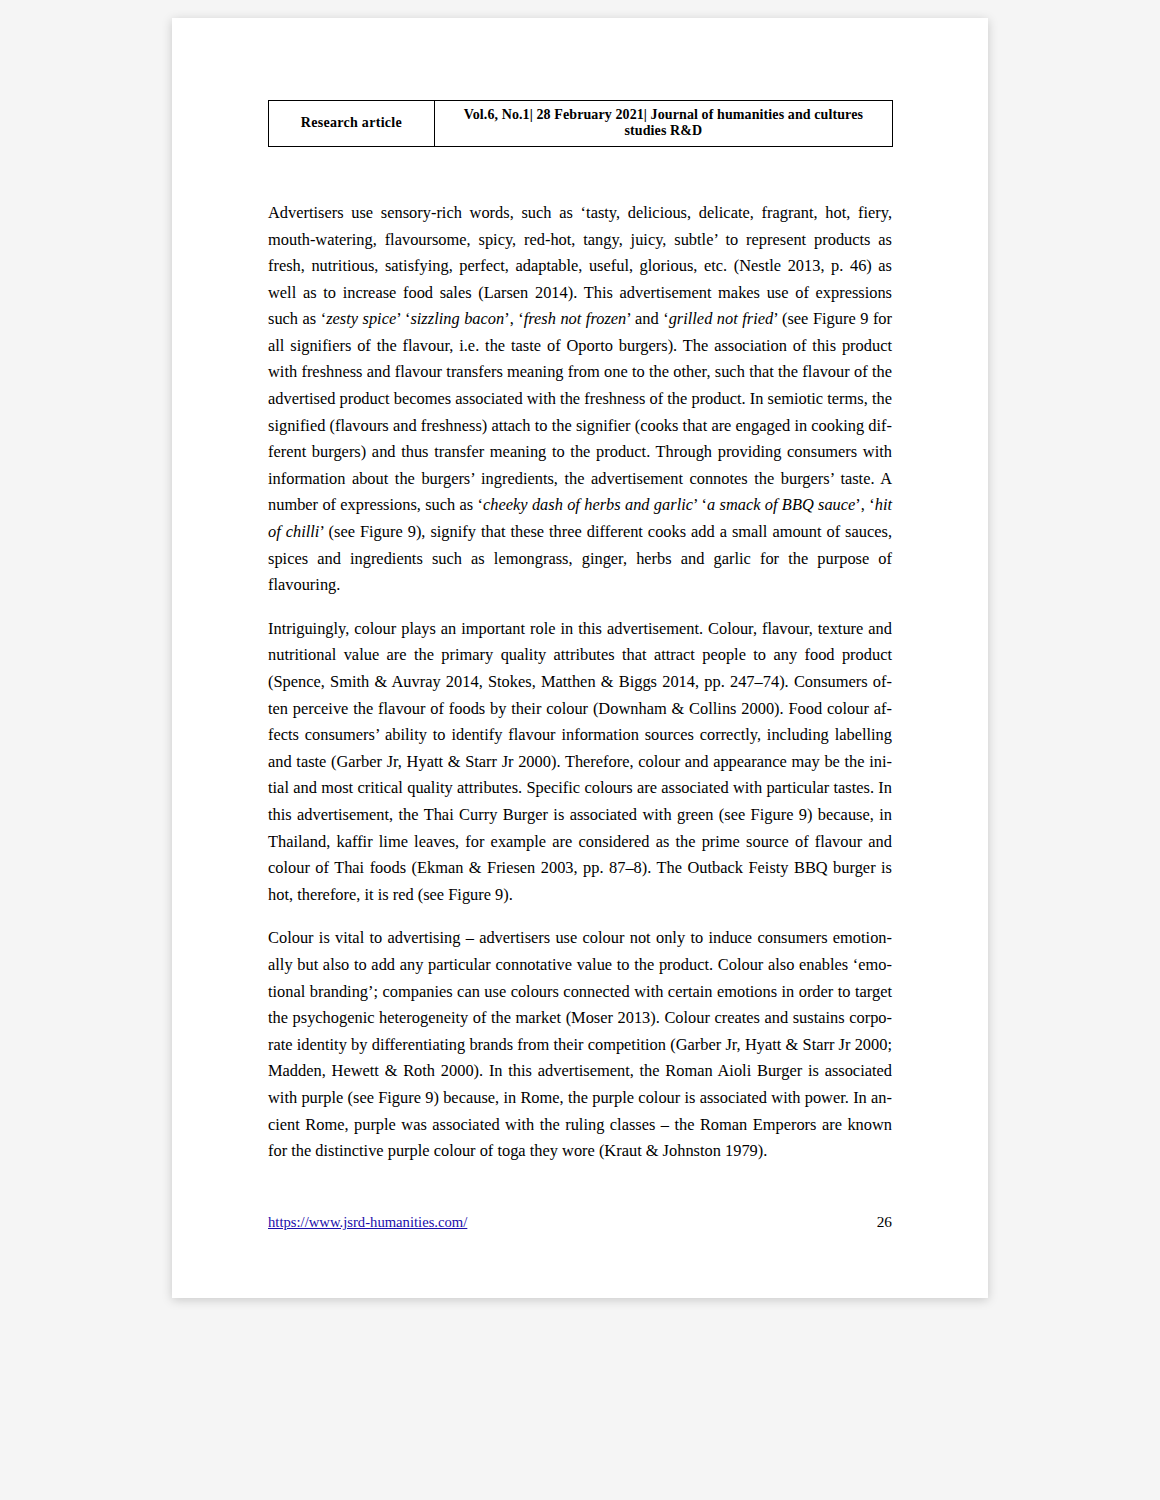Research article
Vol.6, No.1| 28 February 2021| Journal of humanities and cultures studies R&D
Advertisers use sensory-rich words, such as ‘tasty, delicious, delicate, fragrant, hot, fiery, mouth-watering, flavoursome, spicy, red-hot, tangy, juicy, subtle’ to represent products as fresh, nutritious, satisfying, perfect, adaptable, useful, glorious, etc. (Nestle 2013, p. 46) as well as to increase food sales (Larsen 2014). This advertisement makes use of expressions such as ‘zesty spice’ ‘sizzling bacon’, ‘fresh not frozen’ and ‘grilled not fried’ (see Figure 9 for all signifiers of the flavour, i.e. the taste of Oporto burgers). The association of this product with freshness and flavour transfers meaning from one to the other, such that the flavour of the advertised product becomes associated with the freshness of the product. In semiotic terms, the signified (flavours and freshness) attach to the signifier (cooks that are engaged in cooking different burgers) and thus transfer meaning to the product. Through providing consumers with information about the burgers’ ingredients, the advertisement connotes the burgers’ taste. A number of expressions, such as ‘cheeky dash of herbs and garlic’ ‘a smack of BBQ sauce’, ‘hit of chilli’ (see Figure 9), signify that these three different cooks add a small amount of sauces, spices and ingredients such as lemongrass, ginger, herbs and garlic for the purpose of flavouring.
Intriguingly, colour plays an important role in this advertisement. Colour, flavour, texture and nutritional value are the primary quality attributes that attract people to any food product (Spence, Smith & Auvray 2014, Stokes, Matthen & Biggs 2014, pp. 247–74). Consumers often perceive the flavour of foods by their colour (Downham & Collins 2000). Food colour affects consumers’ ability to identify flavour information sources correctly, including labelling and taste (Garber Jr, Hyatt & Starr Jr 2000). Therefore, colour and appearance may be the initial and most critical quality attributes. Specific colours are associated with particular tastes. In this advertisement, the Thai Curry Burger is associated with green (see Figure 9) because, in Thailand, kaffir lime leaves, for example are considered as the prime source of flavour and colour of Thai foods (Ekman & Friesen 2003, pp. 87–8). The Outback Feisty BBQ burger is hot, therefore, it is red (see Figure 9).
Colour is vital to advertising – advertisers use colour not only to induce consumers emotionally but also to add any particular connotative value to the product. Colour also enables ‘emotional branding’; companies can use colours connected with certain emotions in order to target the psychogenic heterogeneity of the market (Moser 2013). Colour creates and sustains corporate identity by differentiating brands from their competition (Garber Jr, Hyatt & Starr Jr 2000; Madden, Hewett & Roth 2000). In this advertisement, the Roman Aioli Burger is associated with purple (see Figure 9) because, in Rome, the purple colour is associated with power. In ancient Rome, purple was associated with the ruling classes – the Roman Emperors are known for the distinctive purple colour of toga they wore (Kraut & Johnston 1979).
https://www.jsrd-humanities.com/ 26